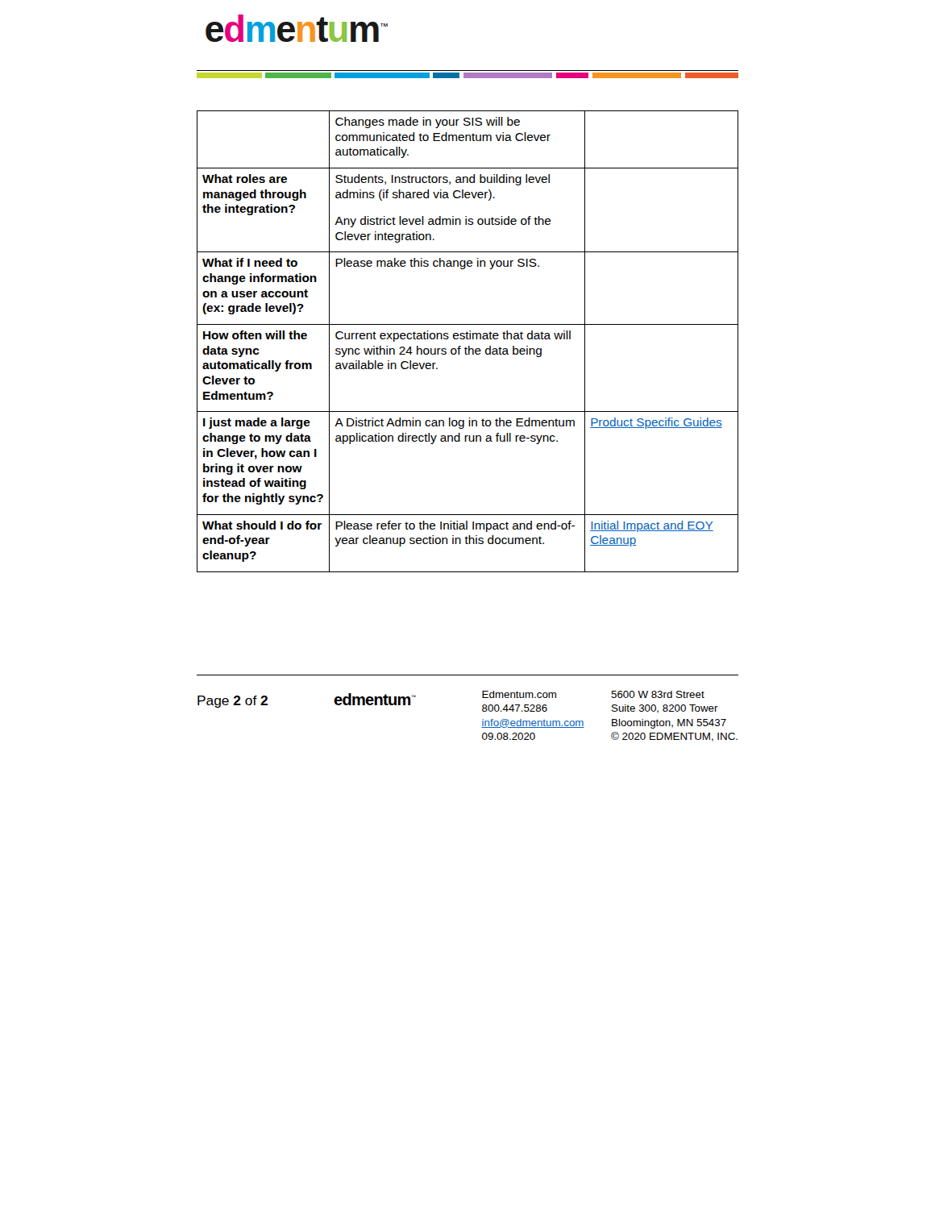edmentum™
| | Changes made in your SIS will be communicated to Edmentum via Clever automatically. | |
| What roles are managed through the integration? | Students, Instructors, and building level admins (if shared via Clever). Any district level admin is outside of the Clever integration. | |
| What if I need to change information on a user account (ex: grade level)? | Please make this change in your SIS. | |
| How often will the data sync automatically from Clever to Edmentum? | Current expectations estimate that data will sync within 24 hours of the data being available in Clever. | |
| I just made a large change to my data in Clever, how can I bring it over now instead of waiting for the nightly sync? | A District Admin can log in to the Edmentum application directly and run a full re-sync. | Product Specific Guides |
| What should I do for end-of-year cleanup? | Please refer to the Initial Impact and end-of-year cleanup section in this document. | Initial Impact and EOY Cleanup |
Page 2 of 2
edmentum™
Edmentum.com
800.447.5286
info@edmentum.com
09.08.2020
5600 W 83rd Street
Suite 300, 8200 Tower
Bloomington, MN 55437
© 2020 EDMENTUM, INC.